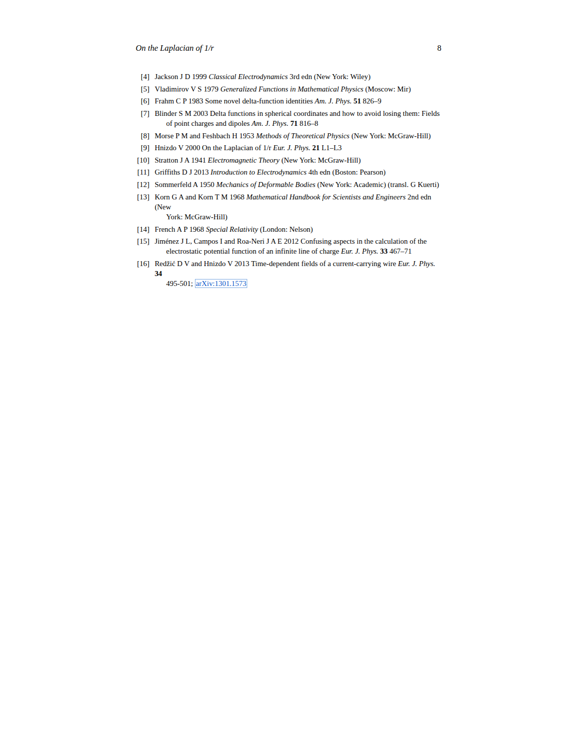On the Laplacian of 1/r 8
[4] Jackson J D 1999 Classical Electrodynamics 3rd edn (New York: Wiley)
[5] Vladimirov V S 1979 Generalized Functions in Mathematical Physics (Moscow: Mir)
[6] Frahm C P 1983 Some novel delta-function identities Am. J. Phys. 51 826–9
[7] Blinder S M 2003 Delta functions in spherical coordinates and how to avoid losing them: Fields of point charges and dipoles Am. J. Phys. 71 816–8
[8] Morse P M and Feshbach H 1953 Methods of Theoretical Physics (New York: McGraw-Hill)
[9] Hnizdo V 2000 On the Laplacian of 1/r Eur. J. Phys. 21 L1–L3
[10] Stratton J A 1941 Electromagnetic Theory (New York: McGraw-Hill)
[11] Griffiths D J 2013 Introduction to Electrodynamics 4th edn (Boston: Pearson)
[12] Sommerfeld A 1950 Mechanics of Deformable Bodies (New York: Academic) (transl. G Kuerti)
[13] Korn G A and Korn T M 1968 Mathematical Handbook for Scientists and Engineers 2nd edn (New York: McGraw-Hill)
[14] French A P 1968 Special Relativity (London: Nelson)
[15] Jiménez J L, Campos I and Roa-Neri J A E 2012 Confusing aspects in the calculation of the electrostatic potential function of an infinite line of charge Eur. J. Phys. 33 467–71
[16] Redžić D V and Hnizdo V 2013 Time-dependent fields of a current-carrying wire Eur. J. Phys. 34 495-501; arXiv:1301.1573